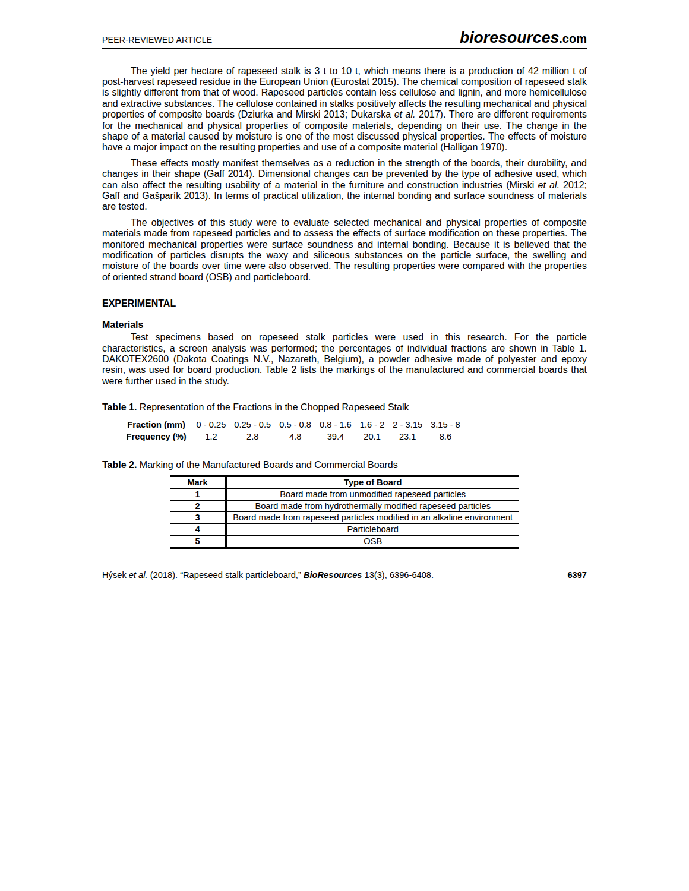PEER-REVIEWED ARTICLE
bioresources.com
The yield per hectare of rapeseed stalk is 3 t to 10 t, which means there is a production of 42 million t of post-harvest rapeseed residue in the European Union (Eurostat 2015). The chemical composition of rapeseed stalk is slightly different from that of wood. Rapeseed particles contain less cellulose and lignin, and more hemicellulose and extractive substances. The cellulose contained in stalks positively affects the resulting mechanical and physical properties of composite boards (Dziurka and Mirski 2013; Dukarska et al. 2017). There are different requirements for the mechanical and physical properties of composite materials, depending on their use. The change in the shape of a material caused by moisture is one of the most discussed physical properties. The effects of moisture have a major impact on the resulting properties and use of a composite material (Halligan 1970).
These effects mostly manifest themselves as a reduction in the strength of the boards, their durability, and changes in their shape (Gaff 2014). Dimensional changes can be prevented by the type of adhesive used, which can also affect the resulting usability of a material in the furniture and construction industries (Mirski et al. 2012; Gaff and Gašparík 2013). In terms of practical utilization, the internal bonding and surface soundness of materials are tested.
The objectives of this study were to evaluate selected mechanical and physical properties of composite materials made from rapeseed particles and to assess the effects of surface modification on these properties. The monitored mechanical properties were surface soundness and internal bonding. Because it is believed that the modification of particles disrupts the waxy and siliceous substances on the particle surface, the swelling and moisture of the boards over time were also observed. The resulting properties were compared with the properties of oriented strand board (OSB) and particleboard.
EXPERIMENTAL
Materials
Test specimens based on rapeseed stalk particles were used in this research. For the particle characteristics, a screen analysis was performed; the percentages of individual fractions are shown in Table 1. DAKOTEX2600 (Dakota Coatings N.V., Nazareth, Belgium), a powder adhesive made of polyester and epoxy resin, was used for board production. Table 2 lists the markings of the manufactured and commercial boards that were further used in the study.
Table 1. Representation of the Fractions in the Chopped Rapeseed Stalk
| Fraction (mm) | 0 - 0.25 | 0.25 - 0.5 | 0.5 - 0.8 | 0.8 - 1.6 | 1.6 - 2 | 2 - 3.15 | 3.15 - 8 |
| Frequency (%) | 1.2 | 2.8 | 4.8 | 39.4 | 20.1 | 23.1 | 8.6 |
Table 2. Marking of the Manufactured Boards and Commercial Boards
| Mark | Type of Board |
| --- | --- |
| 1 | Board made from unmodified rapeseed particles |
| 2 | Board made from hydrothermally modified rapeseed particles |
| 3 | Board made from rapeseed particles modified in an alkaline environment |
| 4 | Particleboard |
| 5 | OSB |
Hýsek et al. (2018). “Rapeseed stalk particleboard,” BioResources 13(3), 6396-6408.
6397